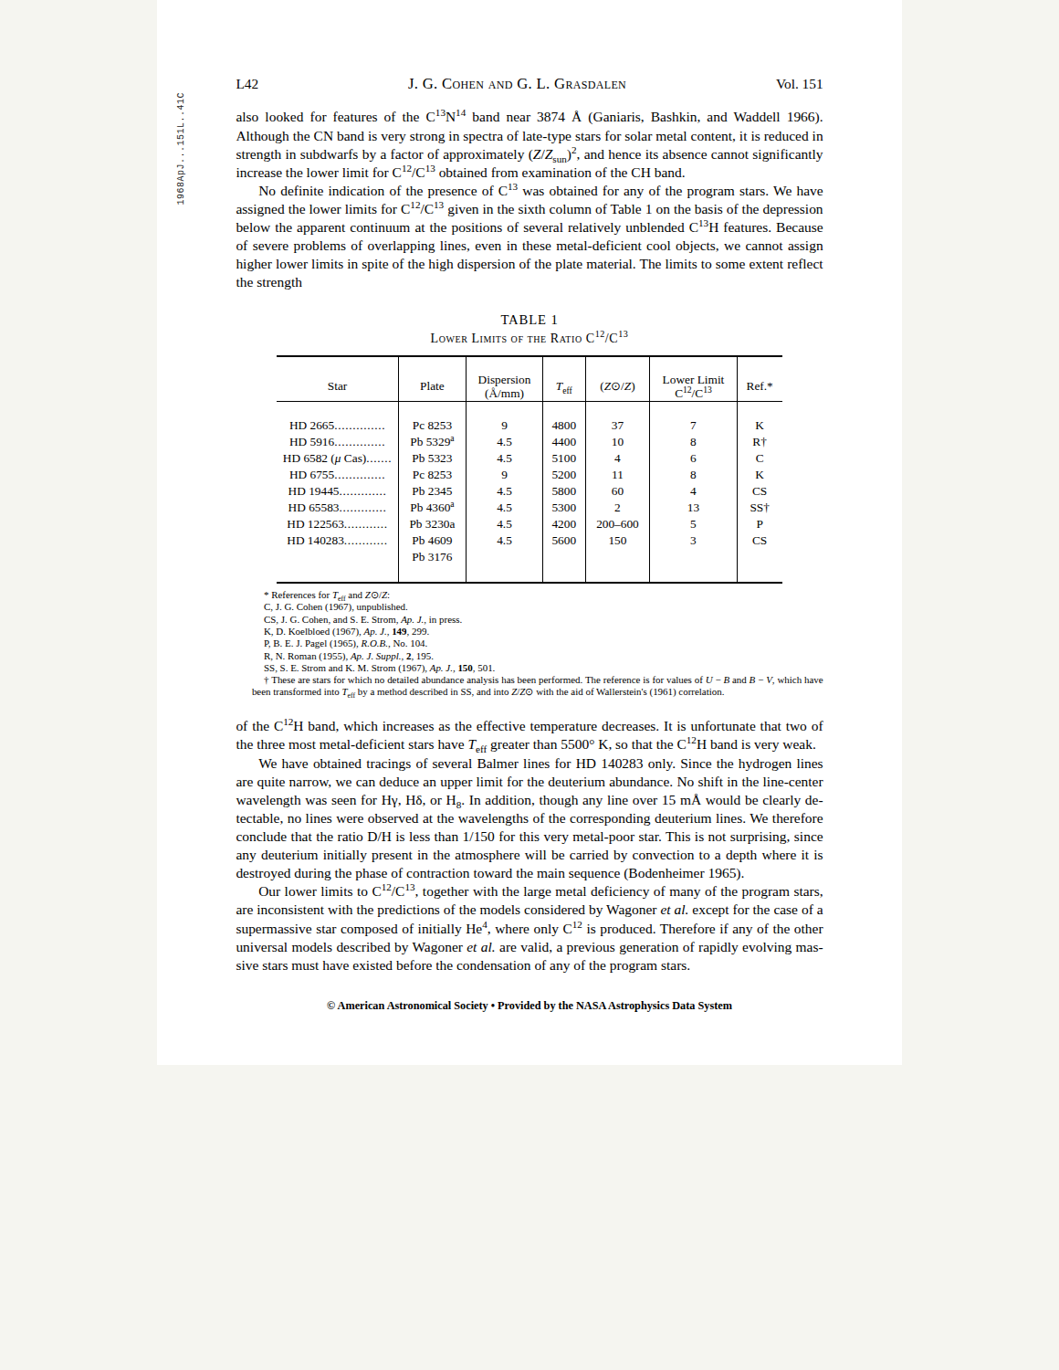1968ApJ...151L..41C
L42 J. G. Cohen and G. L. Grasdalen Vol. 151
also looked for features of the C13N14 band near 3874 Å (Ganiaris, Bashkin, and Waddell 1966). Although the CN band is very strong in spectra of late-type stars for solar metal content, it is reduced in strength in subdwarfs by a factor of approximately (Z/Zsun)2, and hence its absence cannot significantly increase the lower limit for C12/C13 obtained from examination of the CH band.
No definite indication of the presence of C13 was obtained for any of the program stars. We have assigned the lower limits for C12/C13 given in the sixth column of Table 1 on the basis of the depression below the apparent continuum at the positions of several relatively unblended C13H features. Because of severe problems of overlapping lines, even in these metal-deficient cool objects, we cannot assign higher lower limits in spite of the high dispersion of the plate material. The limits to some extent reflect the strength
TABLE 1
Lower Limits of the Ratio C12/C13
| Star | Plate | Dispersion (Å/mm) | T eff | ( Z ⊙/ Z ) | Lower Limit C 12 /C 13 | Ref.* |
| --- | --- | --- | --- | --- | --- | --- |
| HD 2665 .............. | Pc 8253 | 9 | 4800 | 37 | 7 | K |
| HD 5916 .............. | Pb 5329 a | 4.5 | 4400 | 10 | 8 | R† |
| HD 6582 ( μ Cas) ....... | Pb 5323 | 4.5 | 5100 | 4 | 6 | C |
| HD 6755 .............. | Pc 8253 | 9 | 5200 | 11 | 8 | K |
| HD 19445 ............. | Pb 2345 | 4.5 | 5800 | 60 | 4 | CS |
| HD 65583 ............. | Pb 4360 a | 4.5 | 5300 | 2 | 13 | SS† |
| HD 122563 ............ | Pb 3230a | 4.5 | 4200 | 200–600 | 5 | P |
| HD 140283 ............ | Pb 4609 | 4.5 | 5600 | 150 | 3 | CS |
| | Pb 3176 | | | | | |
* References for Teff and Z⊙/Z: C, J. G. Cohen (1967), unpublished. CS, J. G. Cohen, and S. E. Strom, Ap. J., in press. K, D. Koelbloed (1967), Ap. J., 149, 299. P, B. E. J. Pagel (1965), R.O.B., No. 104. R, N. Roman (1955), Ap. J. Suppl., 2, 195. SS, S. E. Strom and K. M. Strom (1967), Ap. J., 150, 501.
† These are stars for which no detailed abundance analysis has been performed. The reference is for values of U − B and B − V, which have been transformed into Teff by a method described in SS, and into Z/Z⊙ with the aid of Wallerstein's (1961) correlation.
of the C12H band, which increases as the effective temperature decreases. It is unfortunate that two of the three most metal-deficient stars have Teff greater than 5500° K, so that the C12H band is very weak.
We have obtained tracings of several Balmer lines for HD 140283 only. Since the hydrogen lines are quite narrow, we can deduce an upper limit for the deuterium abundance. No shift in the line-center wavelength was seen for Hγ, Hδ, or H8. In addition, though any line over 15 mÅ would be clearly detectable, no lines were observed at the wavelengths of the corresponding deuterium lines. We therefore conclude that the ratio D/H is less than 1/150 for this very metal-poor star. This is not surprising, since any deuterium initially present in the atmosphere will be carried by convection to a depth where it is destroyed during the phase of contraction toward the main sequence (Bodenheimer 1965).
Our lower limits to C12/C13, together with the large metal deficiency of many of the program stars, are inconsistent with the predictions of the models considered by Wagoner et al. except for the case of a supermassive star composed of initially He4, where only C12 is produced. Therefore if any of the other universal models described by Wagoner et al. are valid, a previous generation of rapidly evolving massive stars must have existed before the condensation of any of the program stars.
© American Astronomical Society • Provided by the NASA Astrophysics Data System